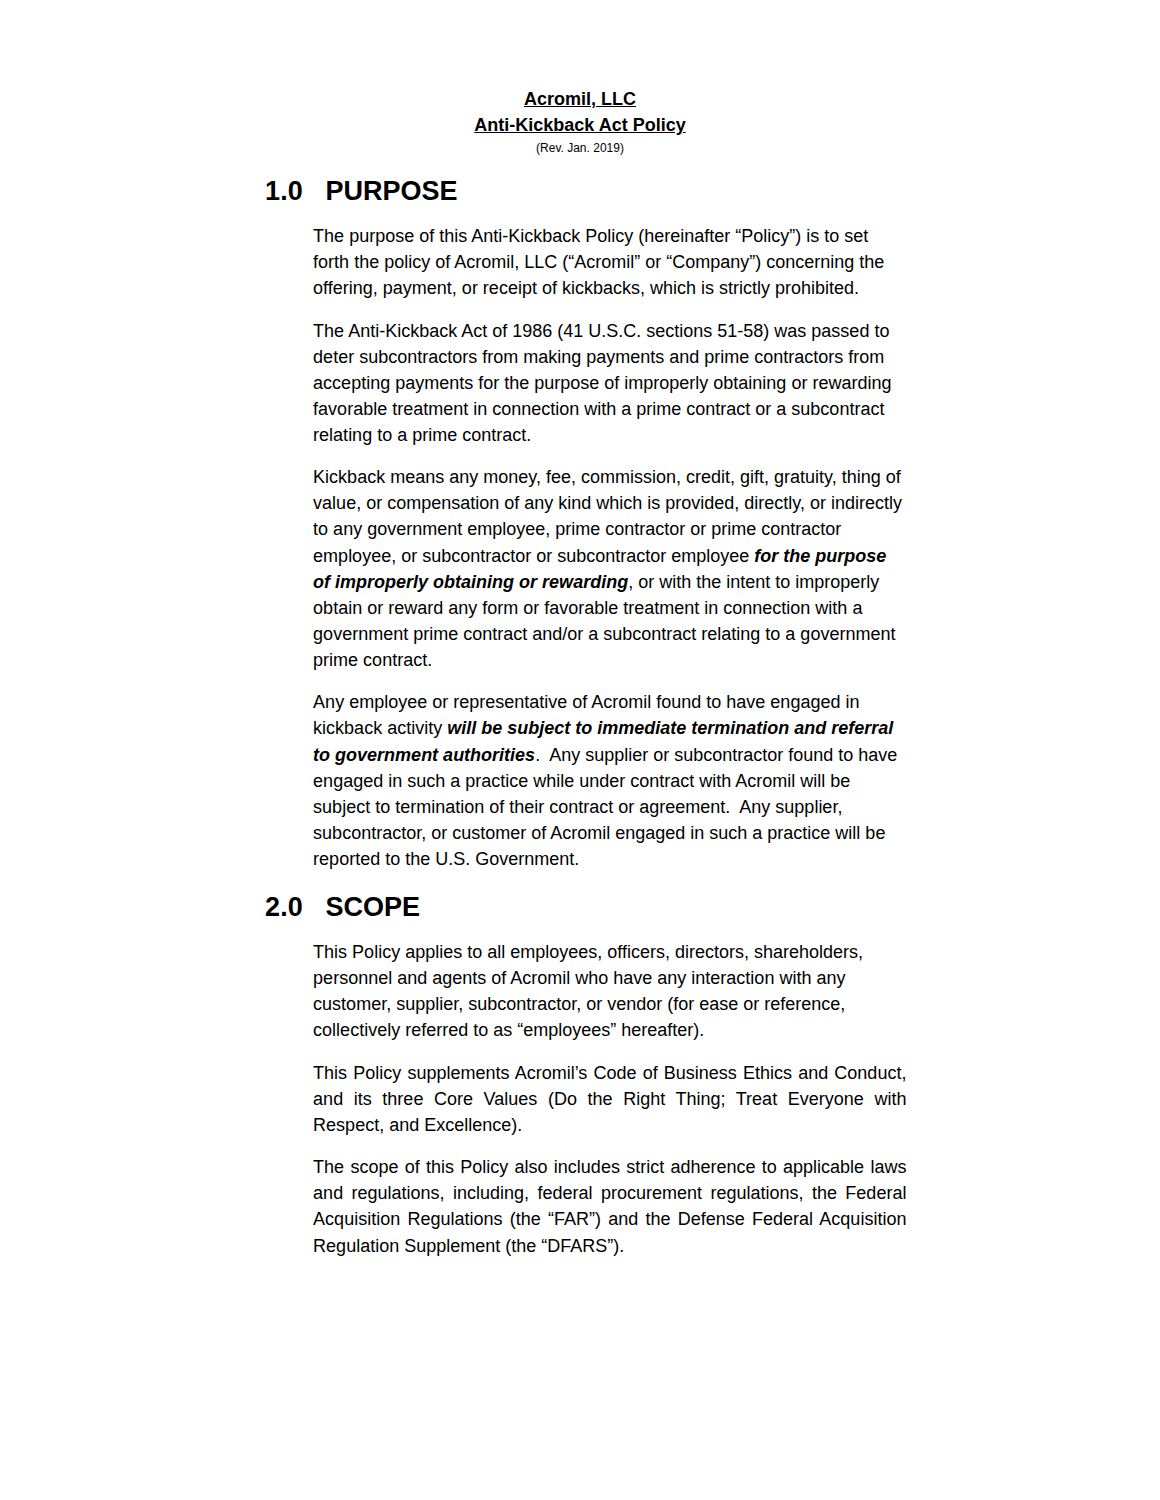Acromil, LLC Anti-Kickback Act Policy (Rev. Jan. 2019)
1.0 PURPOSE
The purpose of this Anti-Kickback Policy (hereinafter “Policy”) is to set forth the policy of Acromil, LLC (“Acromil” or “Company”) concerning the offering, payment, or receipt of kickbacks, which is strictly prohibited.
The Anti-Kickback Act of 1986 (41 U.S.C. sections 51-58) was passed to deter subcontractors from making payments and prime contractors from accepting payments for the purpose of improperly obtaining or rewarding favorable treatment in connection with a prime contract or a subcontract relating to a prime contract.
Kickback means any money, fee, commission, credit, gift, gratuity, thing of value, or compensation of any kind which is provided, directly, or indirectly to any government employee, prime contractor or prime contractor employee, or subcontractor or subcontractor employee for the purpose of improperly obtaining or rewarding, or with the intent to improperly obtain or reward any form or favorable treatment in connection with a government prime contract and/or a subcontract relating to a government prime contract.
Any employee or representative of Acromil found to have engaged in kickback activity will be subject to immediate termination and referral to government authorities. Any supplier or subcontractor found to have engaged in such a practice while under contract with Acromil will be subject to termination of their contract or agreement. Any supplier, subcontractor, or customer of Acromil engaged in such a practice will be reported to the U.S. Government.
2.0 SCOPE
This Policy applies to all employees, officers, directors, shareholders, personnel and agents of Acromil who have any interaction with any customer, supplier, subcontractor, or vendor (for ease or reference, collectively referred to as “employees” hereafter).
This Policy supplements Acromil’s Code of Business Ethics and Conduct, and its three Core Values (Do the Right Thing; Treat Everyone with Respect, and Excellence).
The scope of this Policy also includes strict adherence to applicable laws and regulations, including, federal procurement regulations, the Federal Acquisition Regulations (the “FAR”) and the Defense Federal Acquisition Regulation Supplement (the “DFARS”).